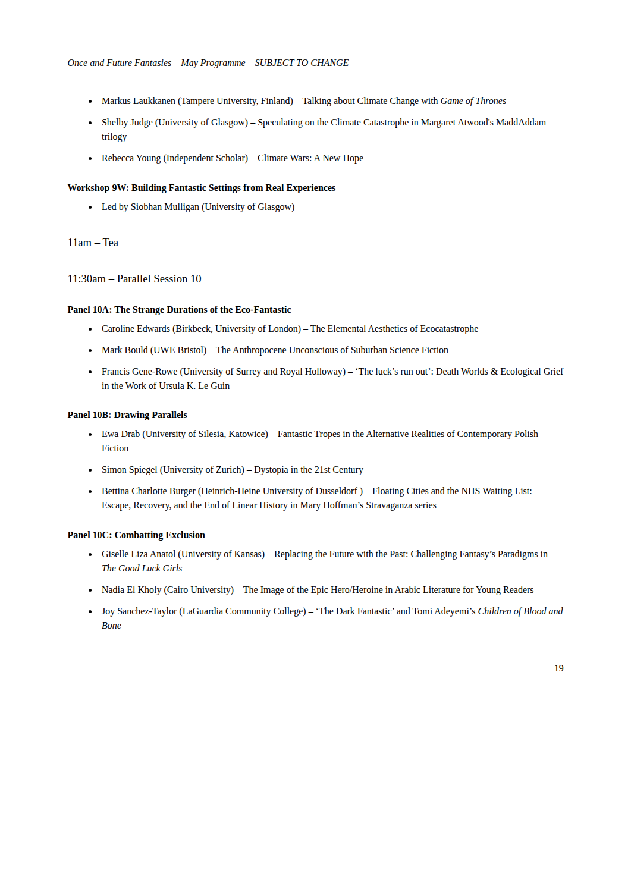Once and Future Fantasies – May Programme – SUBJECT TO CHANGE
Markus Laukkanen (Tampere University, Finland) – Talking about Climate Change with Game of Thrones
Shelby Judge (University of Glasgow) – Speculating on the Climate Catastrophe in Margaret Atwood's MaddAddam trilogy
Rebecca Young (Independent Scholar) – Climate Wars: A New Hope
Workshop 9W: Building Fantastic Settings from Real Experiences
Led by Siobhan Mulligan (University of Glasgow)
11am – Tea
11:30am – Parallel Session 10
Panel 10A: The Strange Durations of the Eco-Fantastic
Caroline Edwards (Birkbeck, University of London) – The Elemental Aesthetics of Ecocatastrophe
Mark Bould (UWE Bristol) – The Anthropocene Unconscious of Suburban Science Fiction
Francis Gene-Rowe (University of Surrey and Royal Holloway) – ‘The luck’s run out’: Death Worlds & Ecological Grief in the Work of Ursula K. Le Guin
Panel 10B: Drawing Parallels
Ewa Drab (University of Silesia, Katowice) – Fantastic Tropes in the Alternative Realities of Contemporary Polish Fiction
Simon Spiegel (University of Zurich) – Dystopia in the 21st Century
Bettina Charlotte Burger (Heinrich-Heine University of Dusseldorf ) – Floating Cities and the NHS Waiting List: Escape, Recovery, and the End of Linear History in Mary Hoffman’s Stravaganza series
Panel 10C: Combatting Exclusion
Giselle Liza Anatol (University of Kansas) – Replacing the Future with the Past: Challenging Fantasy’s Paradigms in The Good Luck Girls
Nadia El Kholy (Cairo University) – The Image of the Epic Hero/Heroine in Arabic Literature for Young Readers
Joy Sanchez-Taylor (LaGuardia Community College) – ‘The Dark Fantastic’ and Tomi Adeyemi’s Children of Blood and Bone
19